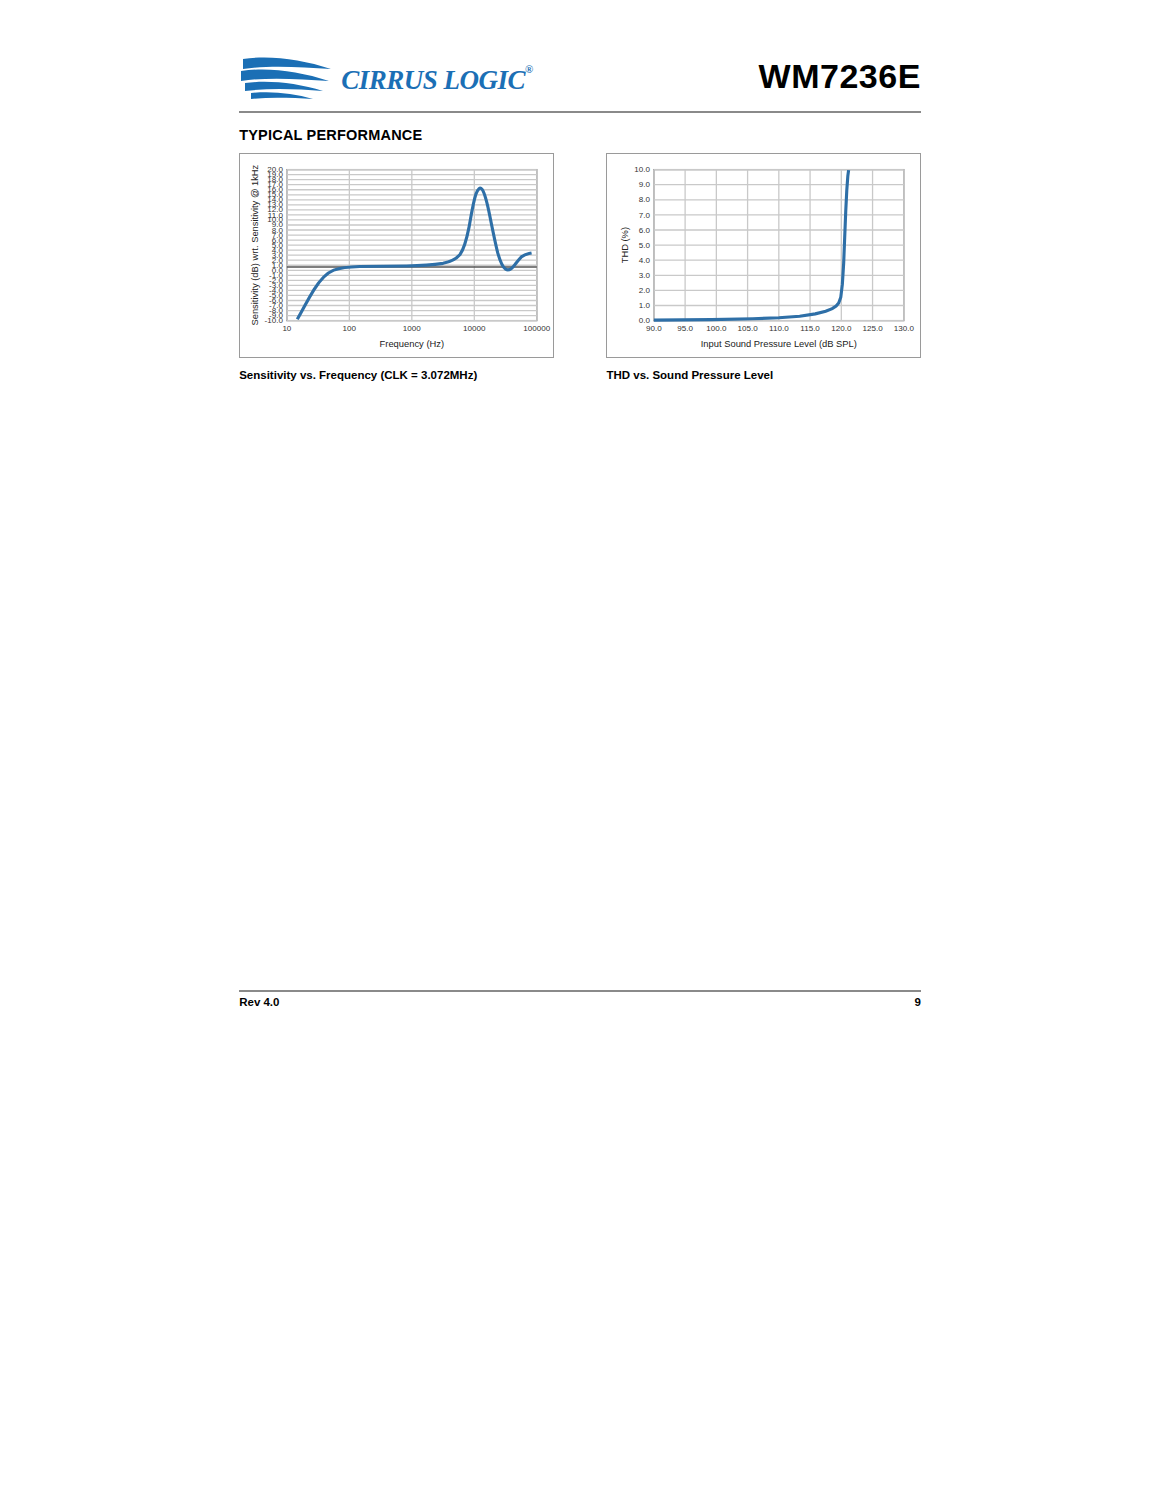CIRRUS LOGIC®
WM7236E
TYPICAL PERFORMANCE
20.0 19.0 18.0 17.0 16.0 15.0 14.0 13.0 12.0 11.0 10.0 9.0 8.0 7.0 6.0 5.0 4.0 3.0 2.0 1.0 0.0 -1.0 -2.0 -3.0 -4.0 -5.0 -6.0 -7.0 -8.0 -9.0 -10.0 10 100 1000 10000 100000 Frequency (Hz) Sensitivity (dB) wrt. Sensitivity @ 1kHz
Sensitivity vs. Frequency (CLK = 3.072MHz)
10.0 9.0 8.0 7.0 6.0 5.0 4.0 3.0 2.0 1.0 0.0 90.0 95.0 100.0 105.0 110.0 115.0 120.0 125.0 130.0 Input Sound Pressure Level (dB SPL) THD (%)
THD vs. Sound Pressure Level
Rev 4.0 9